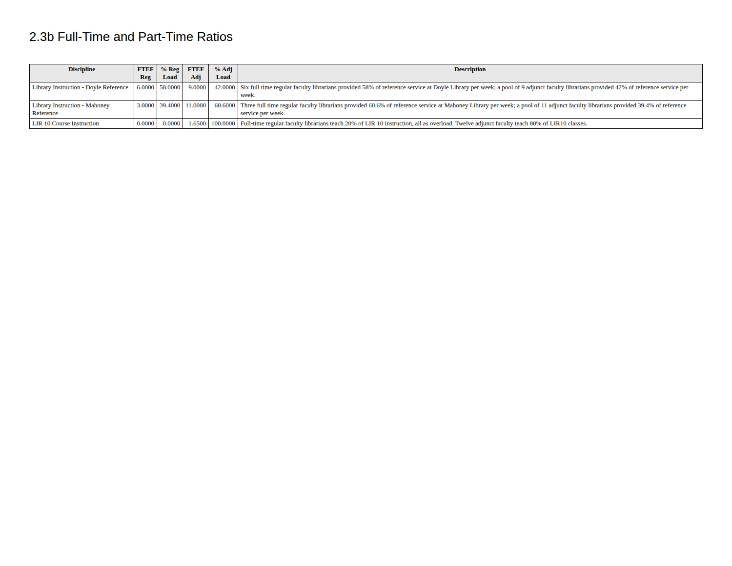2.3b Full-Time and Part-Time Ratios
| Discipline | FTEF Reg | % Reg Load | FTEF Adj | % Adj Load | Description |
| --- | --- | --- | --- | --- | --- |
| Library Instruction - Doyle Reference | 6.0000 | 58.0000 | 9.0000 | 42.0000 | Six full time regular faculty librarians provided 58% of reference service at Doyle Library per week; a pool of 9 adjunct faculty librarians provided 42% of reference service per week. |
| Library Instruction - Mahoney Reference | 3.0000 | 39.4000 | 11.0000 | 60.6000 | Three full time regular faculty librarians provided 60.6% of reference service at Mahoney Library per week; a pool of 11 adjunct faculty librarians provided 39.4% of reference service per week. |
| LIR 10 Course Instruction | 0.0000 | 0.0000 | 1.6500 | 100.0000 | Full-time regular faculty librarians teach 20% of LIR 10 instruction, all as overload. Twelve adjunct faculty teach 80% of LIR10 classes. |